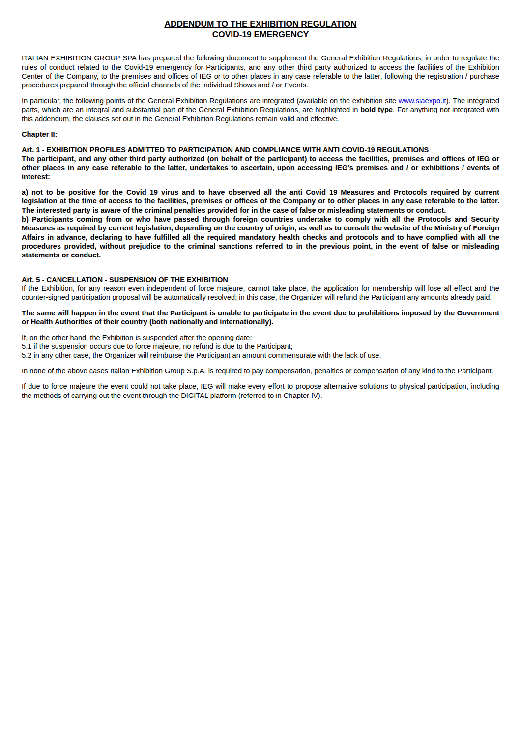ADDENDUM TO THE EXHIBITION REGULATION
COVID-19 EMERGENCY
ITALIAN EXHIBITION GROUP SPA has prepared the following document to supplement the General Exhibition Regulations, in order to regulate the rules of conduct related to the Covid-19 emergency for Participants, and any other third party authorized to access the facilities of the Exhibition Center of the Company, to the premises and offices of IEG or to other places in any case referable to the latter, following the registration / purchase procedures prepared through the official channels of the individual Shows and / or Events.
In particular, the following points of the General Exhibition Regulations are integrated (available on the exhibition site www.siaexpo.it). The integrated parts, which are an integral and substantial part of the General Exhibition Regulations, are highlighted in bold type. For anything not integrated with this addendum, the clauses set out in the General Exhibition Regulations remain valid and effective.
Chapter II:
Art. 1 - EXHIBITION PROFILES ADMITTED TO PARTICIPATION AND COMPLIANCE WITH ANTI COVID-19 REGULATIONS
The participant, and any other third party authorized (on behalf of the participant) to access the facilities, premises and offices of IEG or other places in any case referable to the latter, undertakes to ascertain, upon accessing IEG's premises and / or exhibitions / events of interest:
a) not to be positive for the Covid 19 virus and to have observed all the anti Covid 19 Measures and Protocols required by current legislation at the time of access to the facilities, premises or offices of the Company or to other places in any case referable to the latter. The interested party is aware of the criminal penalties provided for in the case of false or misleading statements or conduct.
b) Participants coming from or who have passed through foreign countries undertake to comply with all the Protocols and Security Measures as required by current legislation, depending on the country of origin, as well as to consult the website of the Ministry of Foreign Affairs in advance, declaring to have fulfilled all the required mandatory health checks and protocols and to have complied with all the procedures provided, without prejudice to the criminal sanctions referred to in the previous point, in the event of false or misleading statements or conduct.
Art. 5 - CANCELLATION - SUSPENSION OF THE EXHIBITION
If the Exhibition, for any reason even independent of force majeure, cannot take place, the application for membership will lose all effect and the counter-signed participation proposal will be automatically resolved; in this case, the Organizer will refund the Participant any amounts already paid.
The same will happen in the event that the Participant is unable to participate in the event due to prohibitions imposed by the Government or Health Authorities of their country (both nationally and internationally).
If, on the other hand, the Exhibition is suspended after the opening date:
5.1 if the suspension occurs due to force majeure, no refund is due to the Participant;
5.2 in any other case, the Organizer will reimburse the Participant an amount commensurate with the lack of use.
In none of the above cases Italian Exhibition Group S.p.A. is required to pay compensation, penalties or compensation of any kind to the Participant.
If due to force majeure the event could not take place, IEG will make every effort to propose alternative solutions to physical participation, including the methods of carrying out the event through the DIGITAL platform (referred to in Chapter IV).